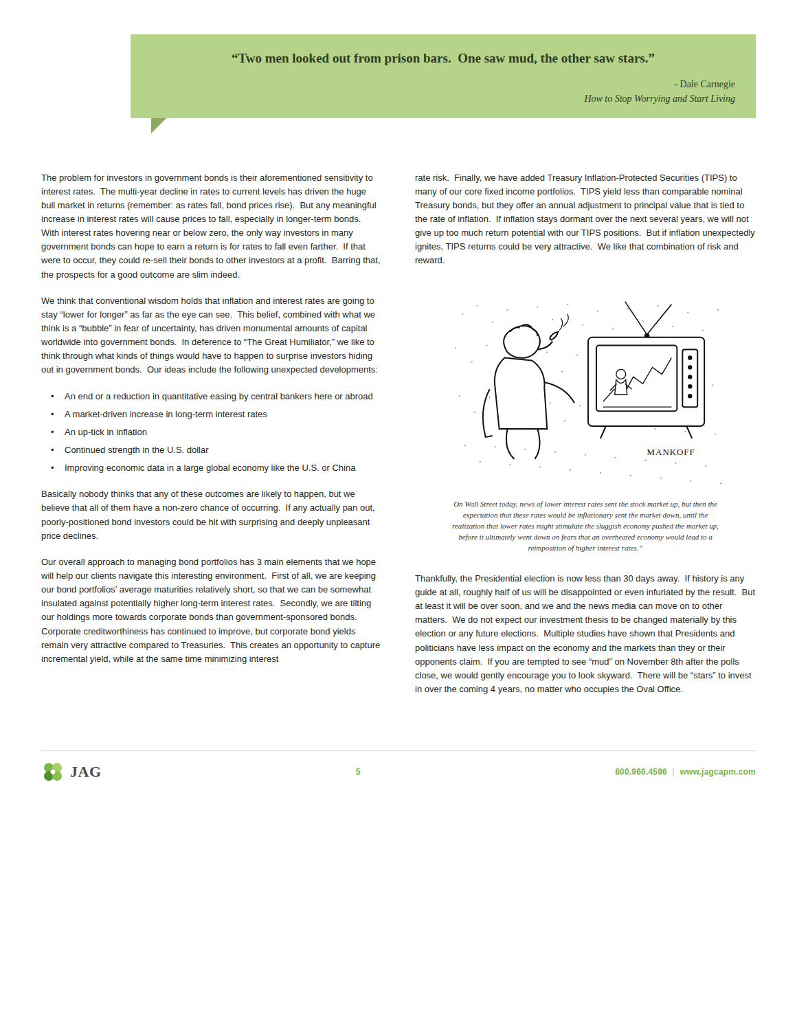“Two men looked out from prison bars. One saw mud, the other saw stars.”
- Dale Carnegie How to Stop Worrying and Start Living
The problem for investors in government bonds is their aforementioned sensitivity to interest rates. The multi-year decline in rates to current levels has driven the huge bull market in returns (remember: as rates fall, bond prices rise). But any meaningful increase in interest rates will cause prices to fall, especially in longer-term bonds. With interest rates hovering near or below zero, the only way investors in many government bonds can hope to earn a return is for rates to fall even farther. If that were to occur, they could re-sell their bonds to other investors at a profit. Barring that, the prospects for a good outcome are slim indeed.
We think that conventional wisdom holds that inflation and interest rates are going to stay “lower for longer” as far as the eye can see. This belief, combined with what we think is a “bubble” in fear of uncertainty, has driven monumental amounts of capital worldwide into government bonds. In deference to “The Great Humiliator,” we like to think through what kinds of things would have to happen to surprise investors hiding out in government bonds. Our ideas include the following unexpected developments:
An end or a reduction in quantitative easing by central bankers here or abroad
A market-driven increase in long-term interest rates
An up-tick in inflation
Continued strength in the U.S. dollar
Improving economic data in a large global economy like the U.S. or China
Basically nobody thinks that any of these outcomes are likely to happen, but we believe that all of them have a non-zero chance of occurring. If any actually pan out, poorly-positioned bond investors could be hit with surprising and deeply unpleasant price declines.
Our overall approach to managing bond portfolios has 3 main elements that we hope will help our clients navigate this interesting environment. First of all, we are keeping our bond portfolios’ average maturities relatively short, so that we can be somewhat insulated against potentially higher long-term interest rates. Secondly, we are tilting our holdings more towards corporate bonds than government-sponsored bonds. Corporate creditworthiness has continued to improve, but corporate bond yields remain very attractive compared to Treasuries. This creates an opportunity to capture incremental yield, while at the same time minimizing interest
rate risk. Finally, we have added Treasury Inflation-Protected Securities (TIPS) to many of our core fixed income portfolios. TIPS yield less than comparable nominal Treasury bonds, but they offer an annual adjustment to principal value that is tied to the rate of inflation. If inflation stays dormant over the next several years, we will not give up too much return potential with our TIPS positions. But if inflation unexpectedly ignites, TIPS returns could be very attractive. We like that combination of risk and reward.
MANKOFF
On Wall Street today, news of lower interest rates sent the stock market up, but then the expectation that these rates would be inflationary sent the market down, until the realization that lower rates might stimulate the sluggish economy pushed the market up, before it ultimately went down on fears that an overheated economy would lead to a reimposition of higher interest rates.”
Thankfully, the Presidential election is now less than 30 days away. If history is any guide at all, roughly half of us will be disappointed or even infuriated by the result. But at least it will be over soon, and we and the news media can move on to other matters. We do not expect our investment thesis to be changed materially by this election or any future elections. Multiple studies have shown that Presidents and politicians have less impact on the economy and the markets than they or their opponents claim. If you are tempted to see “mud” on November 8th after the polls close, we would gently encourage you to look skyward. There will be “stars” to invest in over the coming 4 years, no matter who occupies the Oval Office.
JAG
5
800.966.4596 | www.jagcapm.com